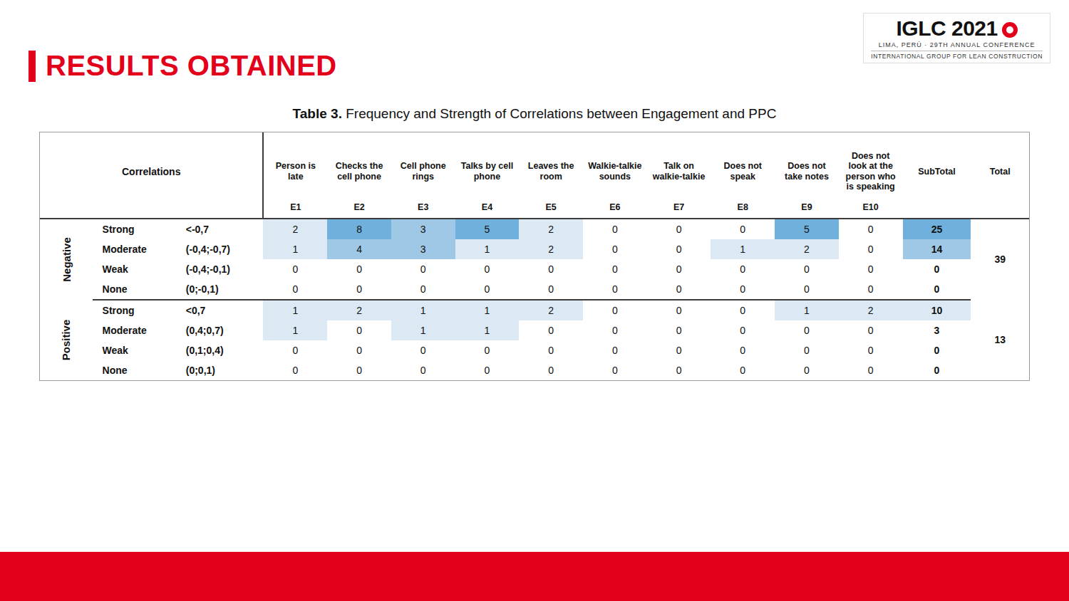IGLC 2021
LIMA, PERÚ · 29TH ANNUAL CONFERENCE
INTERNATIONAL GROUP FOR LEAN CONSTRUCTION
RESULTS OBTAINED
Table 3. Frequency and Strength of Correlations between Engagement and PPC
| Correlations | Person is late | Checks the cell phone | Cell phone rings | Talks by cell phone | Leaves the room | Walkie-talkie sounds | Talk on walkie-talkie | Does not speak | Does not take notes | Does not look at the person who is speaking | SubTotal | Total |
| --- | --- | --- | --- | --- | --- | --- | --- | --- | --- | --- | --- | --- |
| | E1 | E2 | E3 | E4 | E5 | E6 | E7 | E8 | E9 | E10 | | |
| Negative | Strong | <-0,7 | 2 | 8 | 3 | 5 | 2 | 0 | 0 | 0 | 5 | 0 | 25 | 39 |
| Moderate | (-0,4;-0,7) | 1 | 4 | 3 | 1 | 2 | 0 | 0 | 1 | 2 | 0 | 14 |
| Weak | (-0,4;-0,1) | 0 | 0 | 0 | 0 | 0 | 0 | 0 | 0 | 0 | 0 | 0 |
| None | (0;-0,1) | 0 | 0 | 0 | 0 | 0 | 0 | 0 | 0 | 0 | 0 | 0 |
| Positive | Strong | <0,7 | 1 | 2 | 1 | 1 | 2 | 0 | 0 | 0 | 1 | 2 | 10 | 13 |
| Moderate | (0,4;0,7) | 1 | 0 | 1 | 1 | 0 | 0 | 0 | 0 | 0 | 0 | 3 |
| Weak | (0,1;0,4) | 0 | 0 | 0 | 0 | 0 | 0 | 0 | 0 | 0 | 0 | 0 |
| None | (0;0,1) | 0 | 0 | 0 | 0 | 0 | 0 | 0 | 0 | 0 | 0 | 0 |